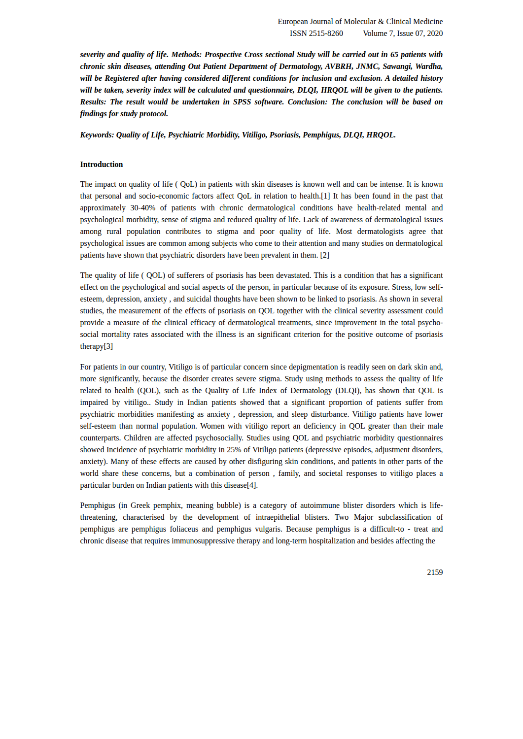European Journal of Molecular & Clinical Medicine ISSN 2515-8260Volume 7, Issue 07, 2020
severity and quality of life. Methods: Prospective Cross sectional Study will be carried out in 65 patients with chronic skin diseases, attending Out Patient Department of Dermatology, AVBRH, JNMC, Sawangi, Wardha, will be Registered after having considered different conditions for inclusion and exclusion. A detailed history will be taken, severity index will be calculated and questionnaire, DLQI, HRQOL will be given to the patients. Results: The result would be undertaken in SPSS software. Conclusion: The conclusion will be based on findings for study protocol.
Keywords: Quality of Life, Psychiatric Morbidity, Vitiligo, Psoriasis, Pemphigus, DLQI, HRQOL.
Introduction
The impact on quality of life ( QoL) in patients with skin diseases is known well and can be intense. It is known that personal and socio-economic factors affect QoL in relation to health.[1] It has been found in the past that approximately 30-40% of patients with chronic dermatological conditions have health-related mental and psychological morbidity, sense of stigma and reduced quality of life. Lack of awareness of dermatological issues among rural population contributes to stigma and poor quality of life. Most dermatologists agree that psychological issues are common among subjects who come to their attention and many studies on dermatological patients have shown that psychiatric disorders have been prevalent in them. [2]
The quality of life ( QOL) of sufferers of psoriasis has been devastated. This is a condition that has a significant effect on the psychological and social aspects of the person, in particular because of its exposure. Stress, low self-esteem, depression, anxiety , and suicidal thoughts have been shown to be linked to psoriasis. As shown in several studies, the measurement of the effects of psoriasis on QOL together with the clinical severity assessment could provide a measure of the clinical efficacy of dermatological treatments, since improvement in the total psycho-social mortality rates associated with the illness is an significant criterion for the positive outcome of psoriasis therapy[3]
For patients in our country, Vitiligo is of particular concern since depigmentation is readily seen on dark skin and, more significantly, because the disorder creates severe stigma. Study using methods to assess the quality of life related to health (QOL), such as the Quality of Life Index of Dermatology (DLQI), has shown that QOL is impaired by vitiligo.. Study in Indian patients showed that a significant proportion of patients suffer from psychiatric morbidities manifesting as anxiety , depression, and sleep disturbance. Vitiligo patients have lower self-esteem than normal population. Women with vitiligo report an deficiency in QOL greater than their male counterparts. Children are affected psychosocially. Studies using QOL and psychiatric morbidity questionnaires showed Incidence of psychiatric morbidity in 25% of Vitiligo patients (depressive episodes, adjustment disorders, anxiety). Many of these effects are caused by other disfiguring skin conditions, and patients in other parts of the world share these concerns, but a combination of person , family, and societal responses to vitiligo places a particular burden on Indian patients with this disease[4].
Pemphigus (in Greek pemphix, meaning bubble) is a category of autoimmune blister disorders which is life-threatening, characterised by the development of intraepithelial blisters. Two Major subclassification of pemphigus are pemphigus foliaceus and pemphigus vulgaris. Because pemphigus is a difficult-to - treat and chronic disease that requires immunosuppressive therapy and long-term hospitalization and besides affecting the
2159